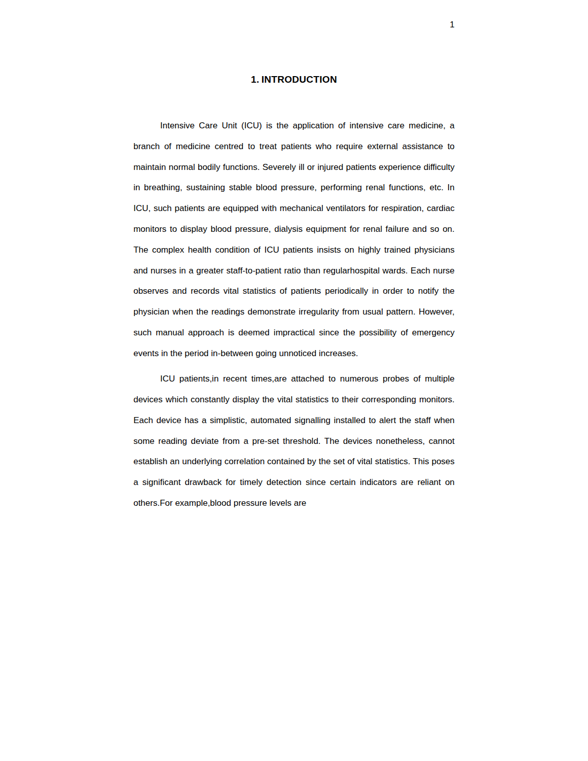1
1. INTRODUCTION
Intensive Care Unit (ICU) is the application of intensive care medicine, a branch of medicine centred to treat patients who require external assistance to maintain normal bodily functions. Severely ill or injured patients experience difficulty in breathing, sustaining stable blood pressure, performing renal functions, etc. In ICU, such patients are equipped with mechanical ventilators for respiration, cardiac monitors to display blood pressure, dialysis equipment for renal failure and so on. The complex health condition of ICU patients insists on highly trained physicians and nurses in a greater staff-to-patient ratio than regularhospital wards. Each nurse observes and records vital statistics of patients periodically in order to notify the physician when the readings demonstrate irregularity from usual pattern. However, such manual approach is deemed impractical since the possibility of emergency events in the period in-between going unnoticed increases.
ICU patients,in recent times,are attached to numerous probes of multiple devices which constantly display the vital statistics to their corresponding monitors. Each device has a simplistic, automated signalling installed to alert the staff when some reading deviate from a pre-set threshold. The devices nonetheless, cannot establish an underlying correlation contained by the set of vital statistics. This poses a significant drawback for timely detection since certain indicators are reliant on others.For example,blood pressure levels are